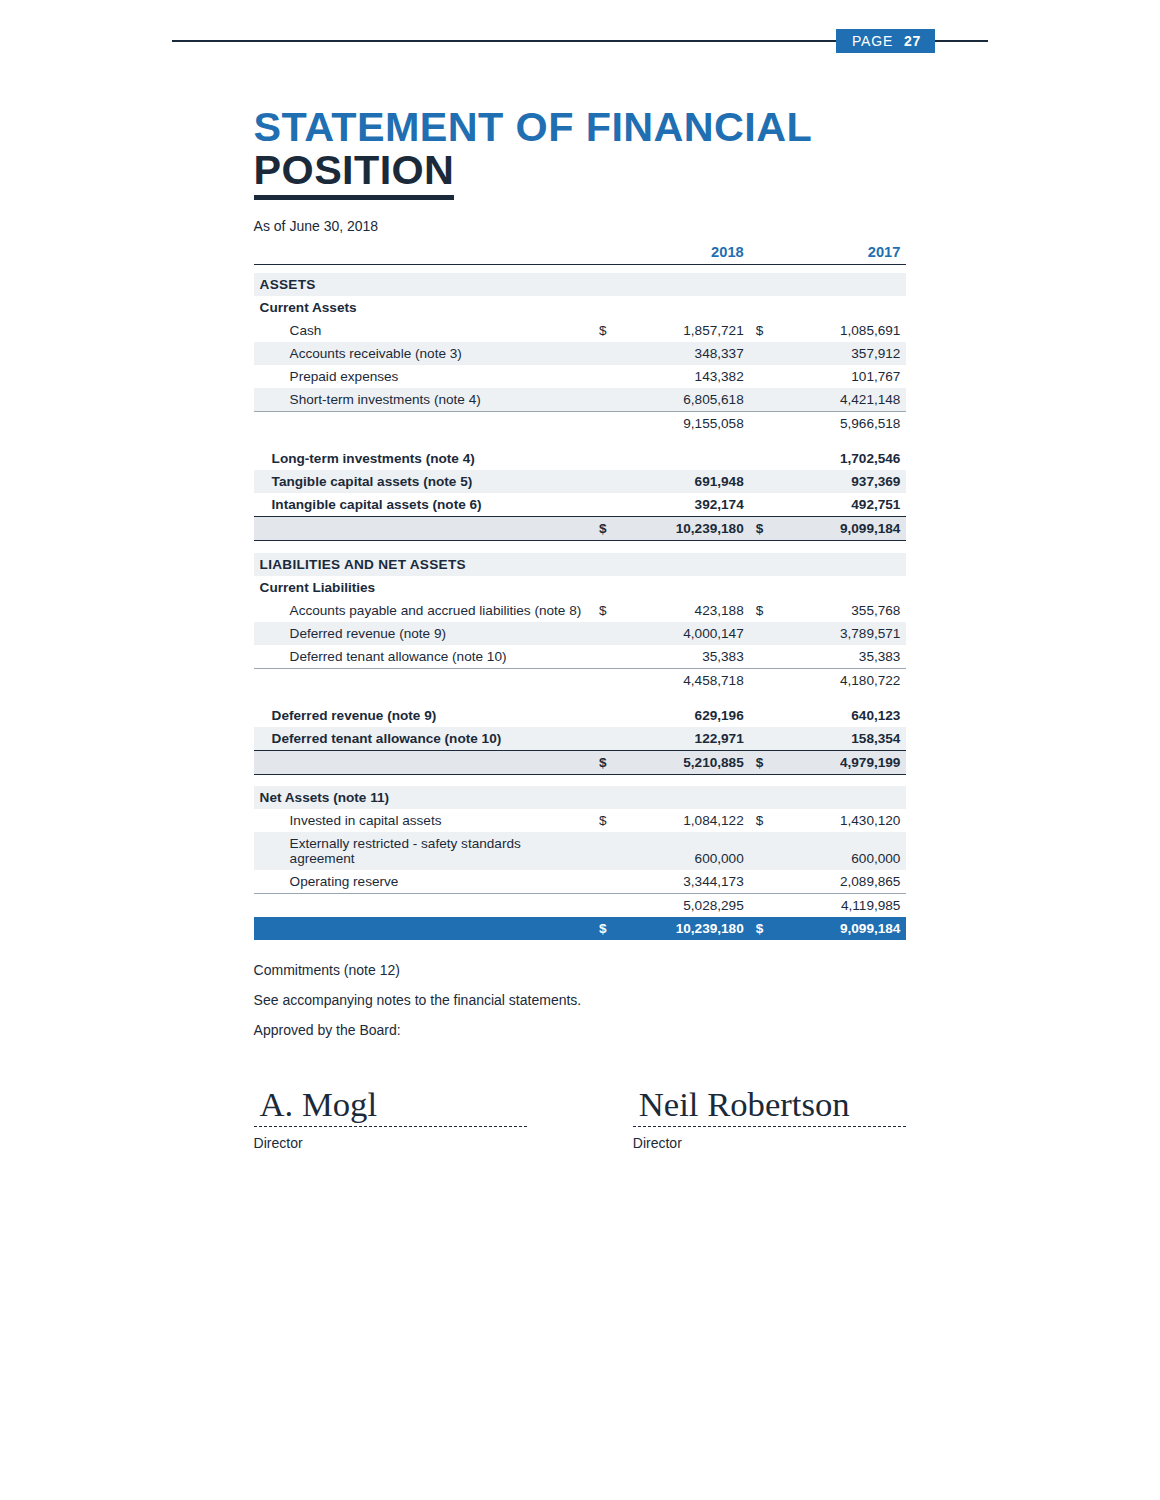PAGE 27
Statement of Financial
Position
As of June 30, 2018
| | 2018 | 2017 |
| ASSETS |
| Current Assets |
| Cash | $ | 1,857,721 | $ | 1,085,691 |
| Accounts receivable (note 3) | | 348,337 | | 357,912 |
| Prepaid expenses | | 143,382 | | 101,767 |
| Short-term investments (note 4) | | 6,805,618 | | 4,421,148 |
| | | 9,155,058 | | 5,966,518 |
| Long-term investments (note 4) | | | | 1,702,546 |
| Tangible capital assets (note 5) | | 691,948 | | 937,369 |
| Intangible capital assets (note 6) | | 392,174 | | 492,751 |
| | $ | 10,239,180 | $ | 9,099,184 |
| LIABILITIES AND NET ASSETS |
| Current Liabilities |
| Accounts payable and accrued liabilities (note 8) | $ | 423,188 | $ | 355,768 |
| Deferred revenue (note 9) | | 4,000,147 | | 3,789,571 |
| Deferred tenant allowance (note 10) | | 35,383 | | 35,383 |
| | | 4,458,718 | | 4,180,722 |
| Deferred revenue (note 9) | | 629,196 | | 640,123 |
| Deferred tenant allowance (note 10) | | 122,971 | | 158,354 |
| | $ | 5,210,885 | $ | 4,979,199 |
| Net Assets (note 11) |
| Invested in capital assets | $ | 1,084,122 | $ | 1,430,120 |
| Externally restricted - safety standards agreement | | 600,000 | | 600,000 |
| Operating reserve | | 3,344,173 | | 2,089,865 |
| | | 5,028,295 | | 4,119,985 |
| | $ | 10,239,180 | $ | 9,099,184 |
Commitments (note 12)
See accompanying notes to the financial statements.
Approved by the Board:
A. Mogl
Director
Neil Robertson
Director